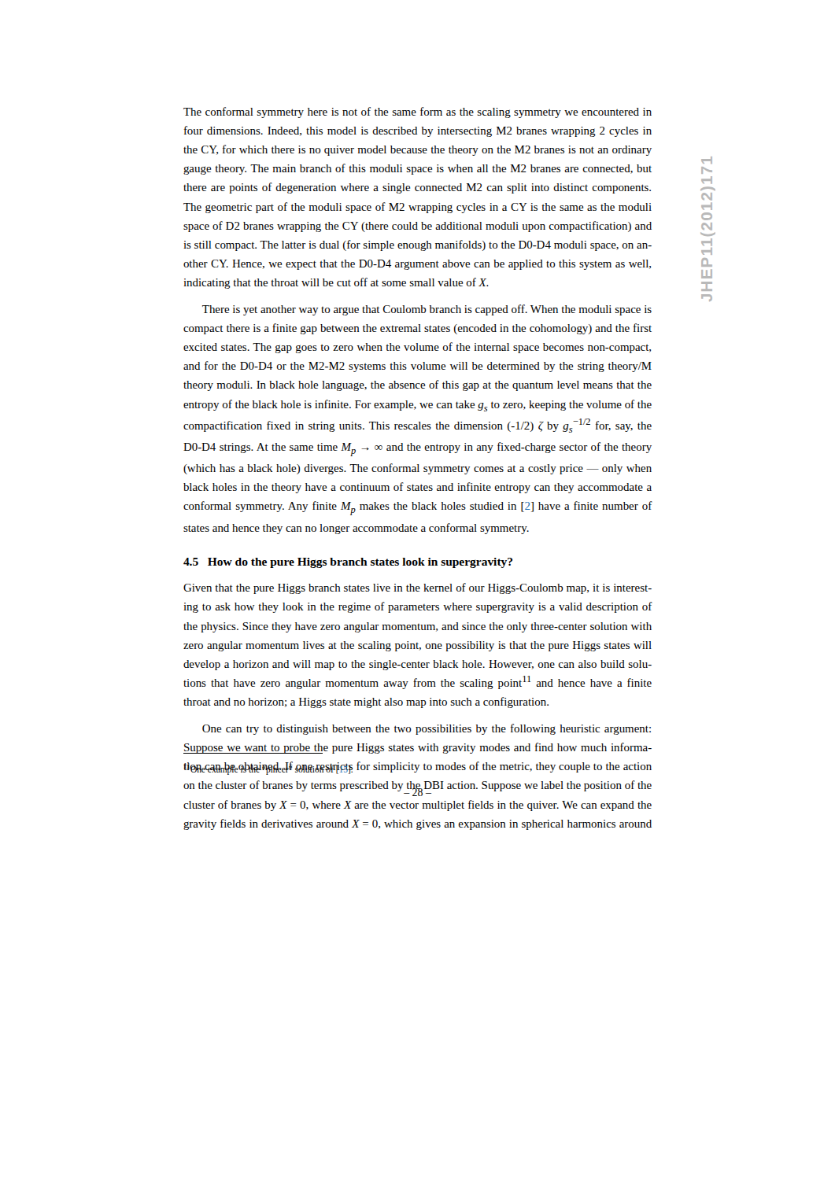JHEP11(2012)171
The conformal symmetry here is not of the same form as the scaling symmetry we encountered in four dimensions. Indeed, this model is described by intersecting M2 branes wrapping 2 cycles in the CY, for which there is no quiver model because the theory on the M2 branes is not an ordinary gauge theory. The main branch of this moduli space is when all the M2 branes are connected, but there are points of degeneration where a single connected M2 can split into distinct components. The geometric part of the moduli space of M2 wrapping cycles in a CY is the same as the moduli space of D2 branes wrapping the CY (there could be additional moduli upon compactification) and is still compact. The latter is dual (for simple enough manifolds) to the D0-D4 moduli space, on another CY. Hence, we expect that the D0-D4 argument above can be applied to this system as well, indicating that the throat will be cut off at some small value of X.
There is yet another way to argue that Coulomb branch is capped off. When the moduli space is compact there is a finite gap between the extremal states (encoded in the cohomology) and the first excited states. The gap goes to zero when the volume of the internal space becomes non-compact, and for the D0-D4 or the M2-M2 systems this volume will be determined by the string theory/M theory moduli. In black hole language, the absence of this gap at the quantum level means that the entropy of the black hole is infinite. For example, we can take gs to zero, keeping the volume of the compactification fixed in string units. This rescales the dimension (-1/2) ζ by gs−1/2 for, say, the D0-D4 strings. At the same time Mp → ∞ and the entropy in any fixed-charge sector of the theory (which has a black hole) diverges. The conformal symmetry comes at a costly price — only when black holes in the theory have a continuum of states and infinite entropy can they accommodate a conformal symmetry. Any finite Mp makes the black holes studied in [2] have a finite number of states and hence they can no longer accommodate a conformal symmetry.
4.5 How do the pure Higgs branch states look in supergravity?
Given that the pure Higgs branch states live in the kernel of our Higgs-Coulomb map, it is interesting to ask how they look in the regime of parameters where supergravity is a valid description of the physics. Since they have zero angular momentum, and since the only three-center solution with zero angular momentum lives at the scaling point, one possibility is that the pure Higgs states will develop a horizon and will map to the single-center black hole. However, one can also build solutions that have zero angular momentum away from the scaling point11 and hence have a finite throat and no horizon; a Higgs state might also map into such a configuration.
One can try to distinguish between the two possibilities by the following heuristic argument: Suppose we want to probe the pure Higgs states with gravity modes and find how much information can be obtained. If one restricts for simplicity to modes of the metric, they couple to the action on the cluster of branes by terms prescribed by the DBI action. Suppose we label the position of the cluster of branes by X = 0, where X are the vector multiplet fields in the quiver. We can expand the gravity fields in derivatives around X = 0, which gives an expansion in spherical harmonics around the point where the quiver
11One example is the “pincer” solution of [15].
– 28 –